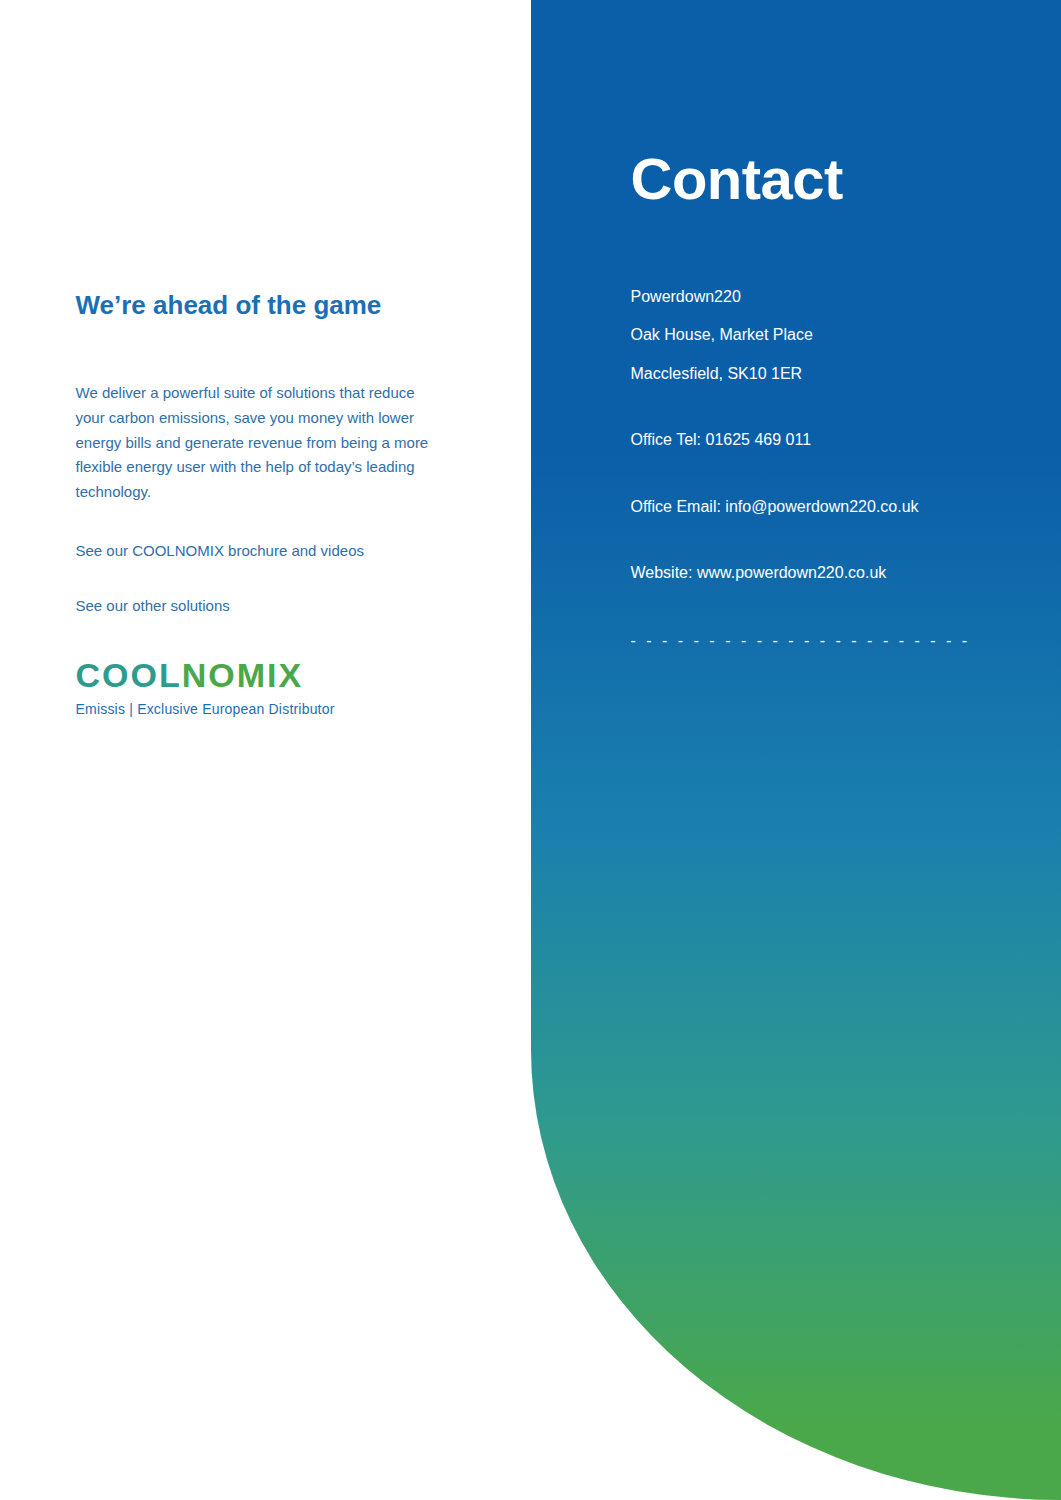Contact
Powerdown220
Oak House, Market Place
Macclesfield, SK10 1ER
Office Tel: 01625 469 011
Office Email: info@powerdown220.co.uk
Website: www.powerdown220.co.uk
- - - - - - - - - - - - - - - - - - - - - -
We’re ahead of the game
We deliver a powerful suite of solutions that reduce your carbon emissions, save you money with lower energy bills and generate revenue from being a more flexible energy user with the help of today’s leading technology.
See our COOLNOMIX brochure and videos
See our other solutions
COOL NOMIX
Emissis | Exclusive European Distributor